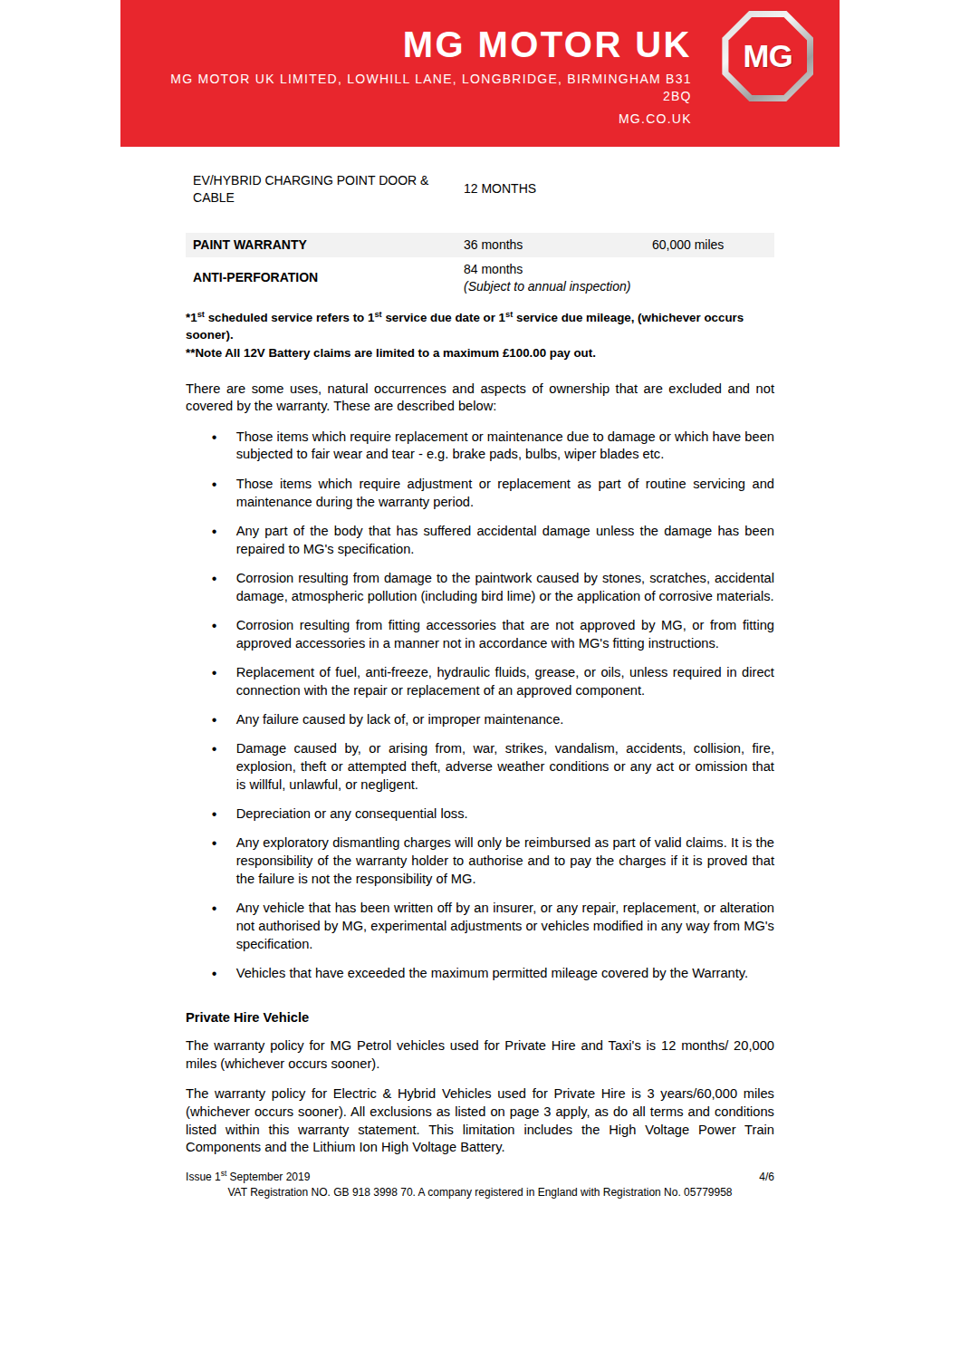MG
MG MOTOR UK
MG MOTOR UK LIMITED, LOWHILL LANE, LONGBRIDGE, BIRMINGHAM B31 2BQ
MG.CO.UK
| EV/HYBRID CHARGING POINT DOOR & CABLE | 12 MONTHS | |
| PAINT WARRANTY | 36 months | 60,000 miles |
| ANTI-PERFORATION | 84 months (Subject to annual inspection) | |
*1st scheduled service refers to 1st service due date or 1st service due mileage, (whichever occurs sooner).
**Note All 12V Battery claims are limited to a maximum £100.00 pay out.
There are some uses, natural occurrences and aspects of ownership that are excluded and not covered by the warranty. These are described below:
Those items which require replacement or maintenance due to damage or which have been subjected to fair wear and tear - e.g. brake pads, bulbs, wiper blades etc.
Those items which require adjustment or replacement as part of routine servicing and maintenance during the warranty period.
Any part of the body that has suffered accidental damage unless the damage has been repaired to MG's specification.
Corrosion resulting from damage to the paintwork caused by stones, scratches, accidental damage, atmospheric pollution (including bird lime) or the application of corrosive materials.
Corrosion resulting from fitting accessories that are not approved by MG, or from fitting approved accessories in a manner not in accordance with MG's fitting instructions.
Replacement of fuel, anti-freeze, hydraulic fluids, grease, or oils, unless required in direct connection with the repair or replacement of an approved component.
Any failure caused by lack of, or improper maintenance.
Damage caused by, or arising from, war, strikes, vandalism, accidents, collision, fire, explosion, theft or attempted theft, adverse weather conditions or any act or omission that is willful, unlawful, or negligent.
Depreciation or any consequential loss.
Any exploratory dismantling charges will only be reimbursed as part of valid claims. It is the responsibility of the warranty holder to authorise and to pay the charges if it is proved that the failure is not the responsibility of MG.
Any vehicle that has been written off by an insurer, or any repair, replacement, or alteration not authorised by MG, experimental adjustments or vehicles modified in any way from MG's specification.
Vehicles that have exceeded the maximum permitted mileage covered by the Warranty.
Private Hire Vehicle
The warranty policy for MG Petrol vehicles used for Private Hire and Taxi's is 12 months/ 20,000 miles (whichever occurs sooner).
The warranty policy for Electric & Hybrid Vehicles used for Private Hire is 3 years/60,000 miles (whichever occurs sooner). All exclusions as listed on page 3 apply, as do all terms and conditions listed within this warranty statement. This limitation includes the High Voltage Power Train Components and the Lithium Ion High Voltage Battery.
Issue 1st September 2019
4/6
VAT Registration NO. GB 918 3998 70. A company registered in England with Registration No. 05779958